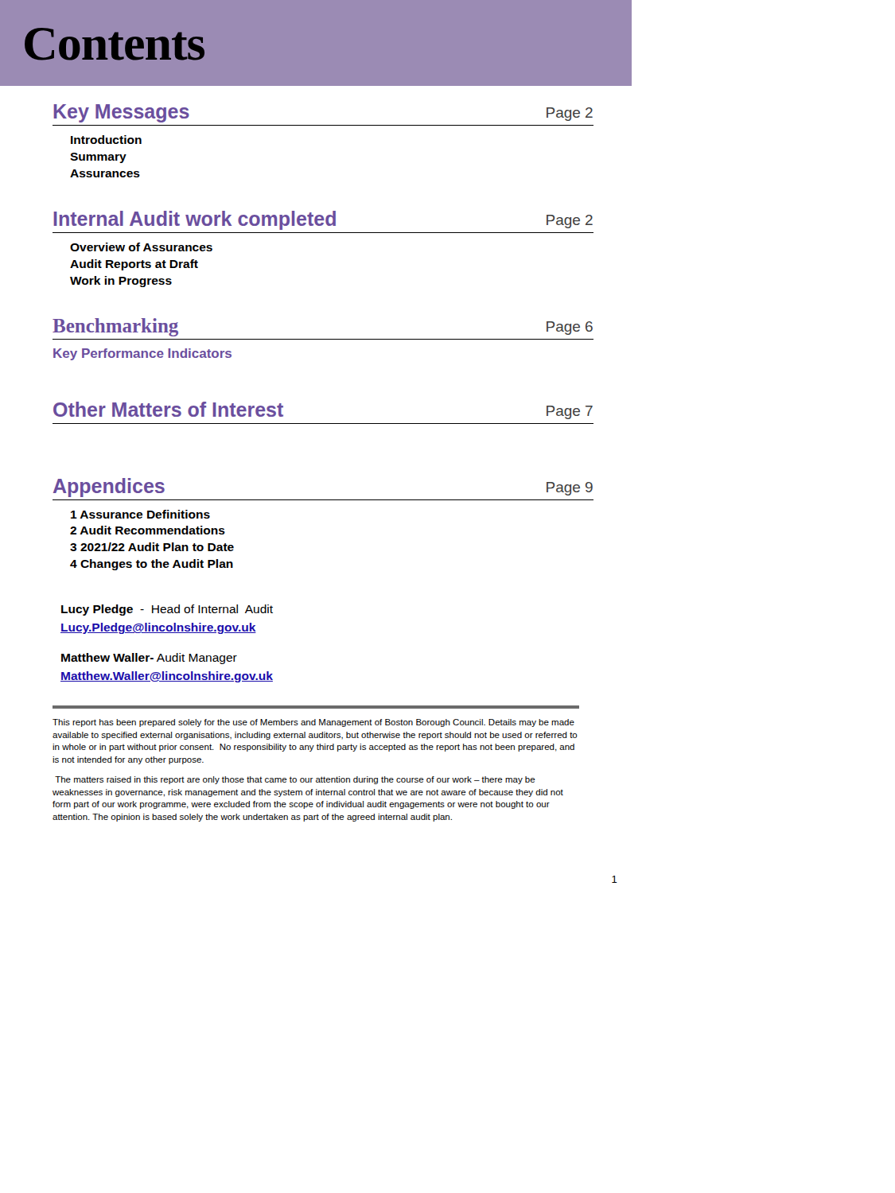Contents
Key Messages
Page 2
Introduction
Summary
Assurances
Internal Audit work completed
Page 2
Overview of Assurances
Audit Reports at Draft
Work in Progress
Benchmarking
Page 6
Key Performance Indicators
Other Matters of Interest
Page 7
Appendices
Page 9
1 Assurance Definitions
2 Audit Recommendations
3 2021/22 Audit Plan to Date
4 Changes to the Audit Plan
Lucy Pledge - Head of Internal Audit
Lucy.Pledge@lincolnshire.gov.uk
Matthew Waller- Audit Manager
Matthew.Waller@lincolnshire.gov.uk
This report has been prepared solely for the use of Members and Management of Boston Borough Council. Details may be made available to specified external organisations, including external auditors, but otherwise the report should not be used or referred to in whole or in part without prior consent. No responsibility to any third party is accepted as the report has not been prepared, and is not intended for any other purpose.
The matters raised in this report are only those that came to our attention during the course of our work – there may be weaknesses in governance, risk management and the system of internal control that we are not aware of because they did not form part of our work programme, were excluded from the scope of individual audit engagements or were not bought to our attention. The opinion is based solely the work undertaken as part of the agreed internal audit plan.
1